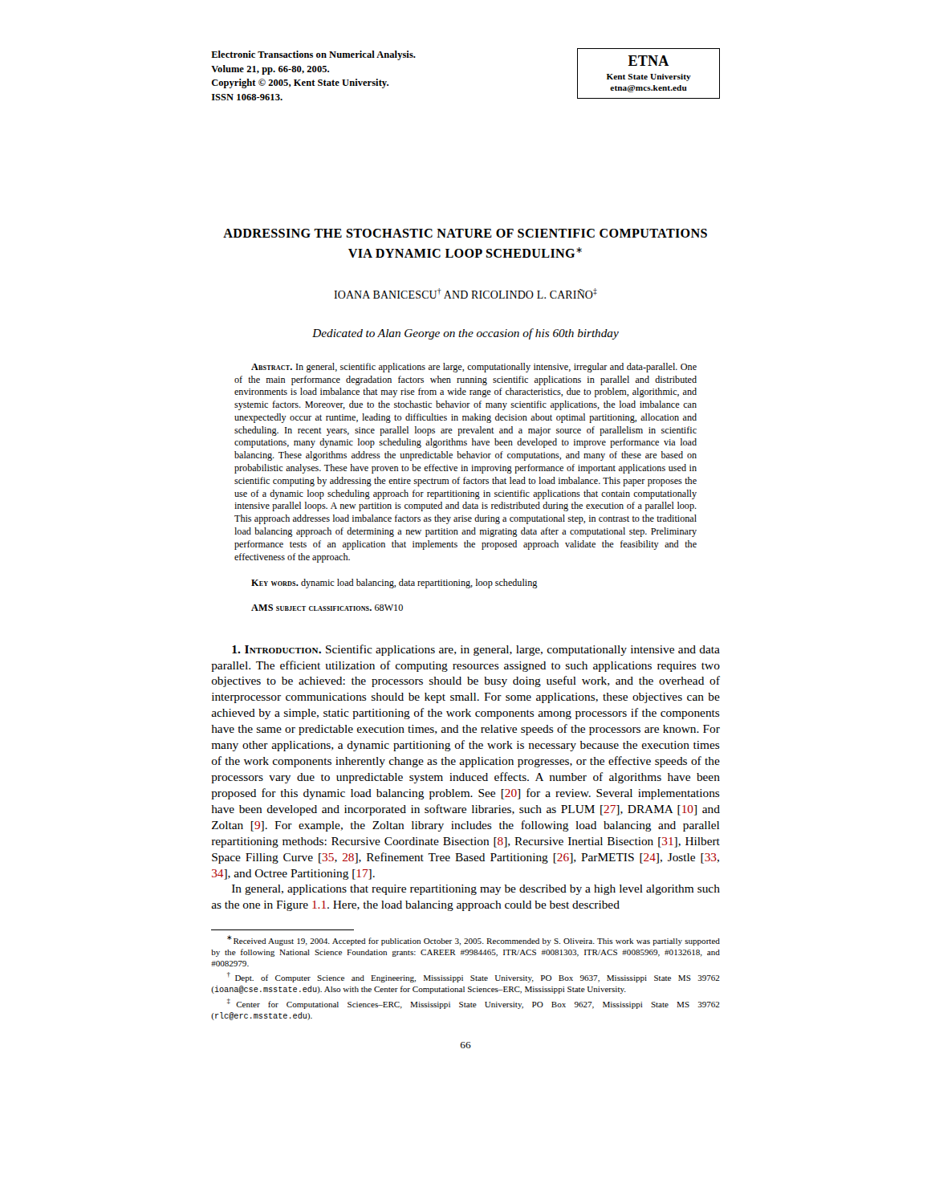Electronic Transactions on Numerical Analysis.
Volume 21, pp. 66-80, 2005.
Copyright © 2005, Kent State University.
ISSN 1068-9613.
ETNA
Kent State University
etna@mcs.kent.edu
ADDRESSING THE STOCHASTIC NATURE OF SCIENTIFIC COMPUTATIONS
VIA DYNAMIC LOOP SCHEDULING∗
IOANA BANICESCU† AND RICOLINDO L. CARIÑO‡
Dedicated to Alan George on the occasion of his 60th birthday
Abstract. In general, scientific applications are large, computationally intensive, irregular and data-parallel. One of the main performance degradation factors when running scientific applications in parallel and distributed environments is load imbalance that may rise from a wide range of characteristics, due to problem, algorithmic, and systemic factors. Moreover, due to the stochastic behavior of many scientific applications, the load imbalance can unexpectedly occur at runtime, leading to difficulties in making decision about optimal partitioning, allocation and scheduling. In recent years, since parallel loops are prevalent and a major source of parallelism in scientific computations, many dynamic loop scheduling algorithms have been developed to improve performance via load balancing. These algorithms address the unpredictable behavior of computations, and many of these are based on probabilistic analyses. These have proven to be effective in improving performance of important applications used in scientific computing by addressing the entire spectrum of factors that lead to load imbalance. This paper proposes the use of a dynamic loop scheduling approach for repartitioning in scientific applications that contain computationally intensive parallel loops. A new partition is computed and data is redistributed during the execution of a parallel loop. This approach addresses load imbalance factors as they arise during a computational step, in contrast to the traditional load balancing approach of determining a new partition and migrating data after a computational step. Preliminary performance tests of an application that implements the proposed approach validate the feasibility and the effectiveness of the approach.
Key words. dynamic load balancing, data repartitioning, loop scheduling
AMS subject classifications. 68W10
1. Introduction. Scientific applications are, in general, large, computationally intensive and data parallel. The efficient utilization of computing resources assigned to such applications requires two objectives to be achieved: the processors should be busy doing useful work, and the overhead of interprocessor communications should be kept small. For some applications, these objectives can be achieved by a simple, static partitioning of the work components among processors if the components have the same or predictable execution times, and the relative speeds of the processors are known. For many other applications, a dynamic partitioning of the work is necessary because the execution times of the work components inherently change as the application progresses, or the effective speeds of the processors vary due to unpredictable system induced effects. A number of algorithms have been proposed for this dynamic load balancing problem. See [20] for a review. Several implementations have been developed and incorporated in software libraries, such as PLUM [27], DRAMA [10] and Zoltan [9]. For example, the Zoltan library includes the following load balancing and parallel repartitioning methods: Recursive Coordinate Bisection [8], Recursive Inertial Bisection [31], Hilbert Space Filling Curve [35, 28], Refinement Tree Based Partitioning [26], ParMETIS [24], Jostle [33, 34], and Octree Partitioning [17].
In general, applications that require repartitioning may be described by a high level algorithm such as the one in Figure 1.1. Here, the load balancing approach could be best described
∗Received August 19, 2004. Accepted for publication October 3, 2005. Recommended by S. Oliveira. This work was partially supported by the following National Science Foundation grants: CAREER #9984465, ITR/ACS #0081303, ITR/ACS #0085969, #0132618, and #0082979.
†Dept. of Computer Science and Engineering, Mississippi State University, PO Box 9637, Mississippi State MS 39762 (ioana@cse.msstate.edu). Also with the Center for Computational Sciences–ERC, Mississippi State University.
‡Center for Computational Sciences–ERC, Mississippi State University, PO Box 9627, Mississippi State MS 39762 (rlc@erc.msstate.edu).
66